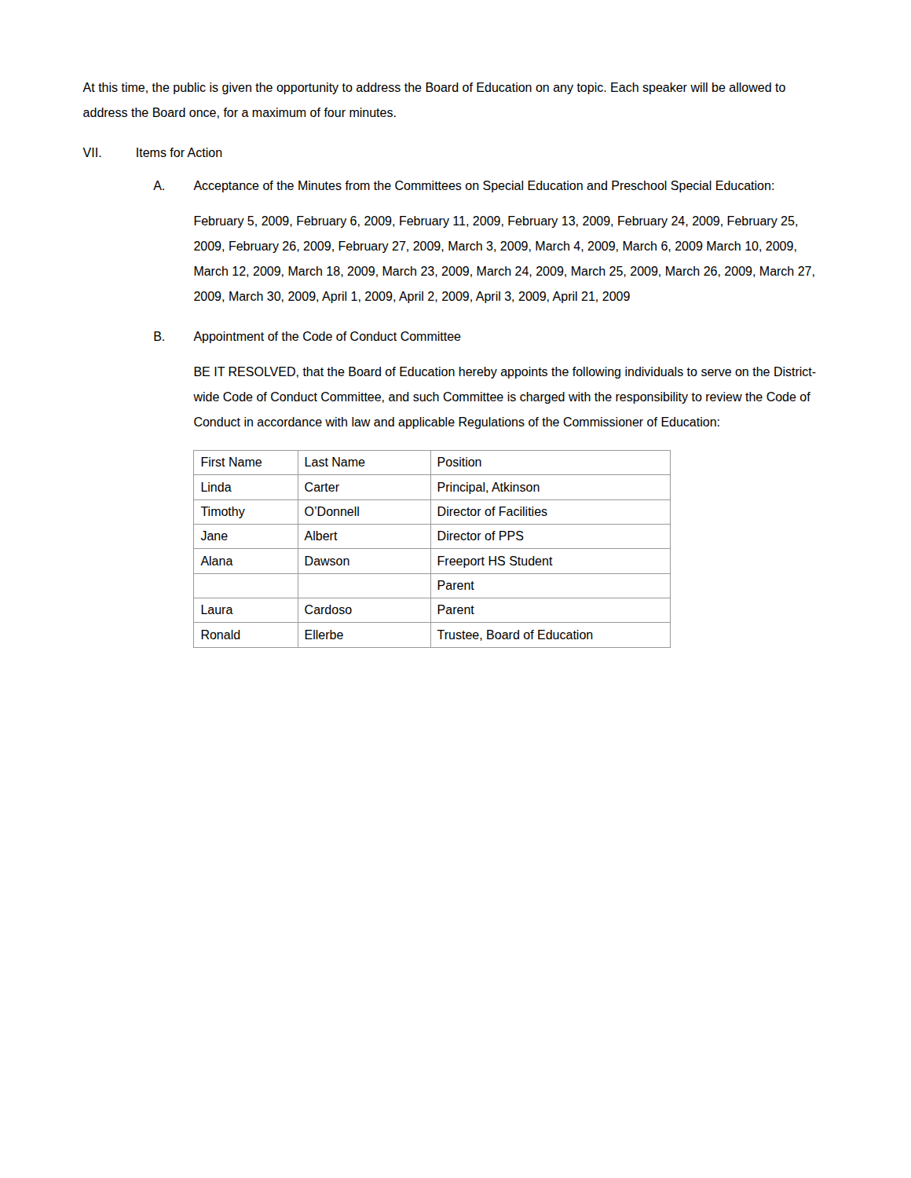At this time, the public is given the opportunity to address the Board of Education on any topic. Each speaker will be allowed to address the Board once, for a maximum of four minutes.
VII.
Items for Action
A.
Acceptance of the Minutes from the Committees on Special Education and Preschool Special Education:
February 5, 2009, February 6, 2009, February 11, 2009, February 13, 2009, February 24, 2009, February 25, 2009, February 26, 2009, February 27, 2009, March 3, 2009, March 4, 2009, March 6, 2009 March 10, 2009, March 12, 2009, March 18, 2009, March 23, 2009, March 24, 2009, March 25, 2009, March 26, 2009, March 27, 2009, March 30, 2009, April 1, 2009, April 2, 2009, April 3, 2009, April 21, 2009
B.
Appointment of the Code of Conduct Committee
BE IT RESOLVED, that the Board of Education hereby appoints the following individuals to serve on the District-wide Code of Conduct Committee, and such Committee is charged with the responsibility to review the Code of Conduct in accordance with law and applicable Regulations of the Commissioner of Education:
| First Name | Last Name | Position |
| Linda | Carter | Principal, Atkinson |
| Timothy | O’Donnell | Director of Facilities |
| Jane | Albert | Director of PPS |
| Alana | Dawson | Freeport HS Student |
| | | Parent |
| Laura | Cardoso | Parent |
| Ronald | Ellerbe | Trustee, Board of Education |